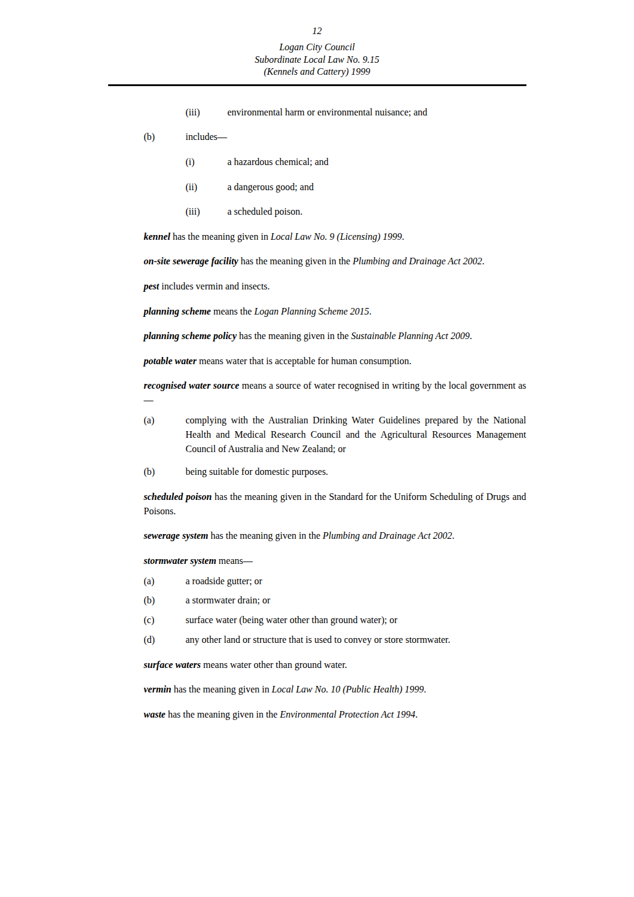12
Logan City Council
Subordinate Local Law No. 9.15
(Kennels and Cattery) 1999
(iii)
environmental harm or environmental nuisance; and
(b)
includes—
(i)
a hazardous chemical; and
(ii)
a dangerous good; and
(iii)
a scheduled poison.
kennel has the meaning given in Local Law No. 9 (Licensing) 1999.
on-site sewerage facility has the meaning given in the Plumbing and Drainage Act 2002.
pest includes vermin and insects.
planning scheme means the Logan Planning Scheme 2015.
planning scheme policy has the meaning given in the Sustainable Planning Act 2009.
potable water means water that is acceptable for human consumption.
recognised water source means a source of water recognised in writing by the local government as—
(a)
complying with the Australian Drinking Water Guidelines prepared by the National Health and Medical Research Council and the Agricultural Resources Management Council of Australia and New Zealand; or
(b)
being suitable for domestic purposes.
scheduled poison has the meaning given in the Standard for the Uniform Scheduling of Drugs and Poisons.
sewerage system has the meaning given in the Plumbing and Drainage Act 2002.
stormwater system means—
(a)
a roadside gutter; or
(b)
a stormwater drain; or
(c)
surface water (being water other than ground water); or
(d)
any other land or structure that is used to convey or store stormwater.
surface waters means water other than ground water.
vermin has the meaning given in Local Law No. 10 (Public Health) 1999.
waste has the meaning given in the Environmental Protection Act 1994.